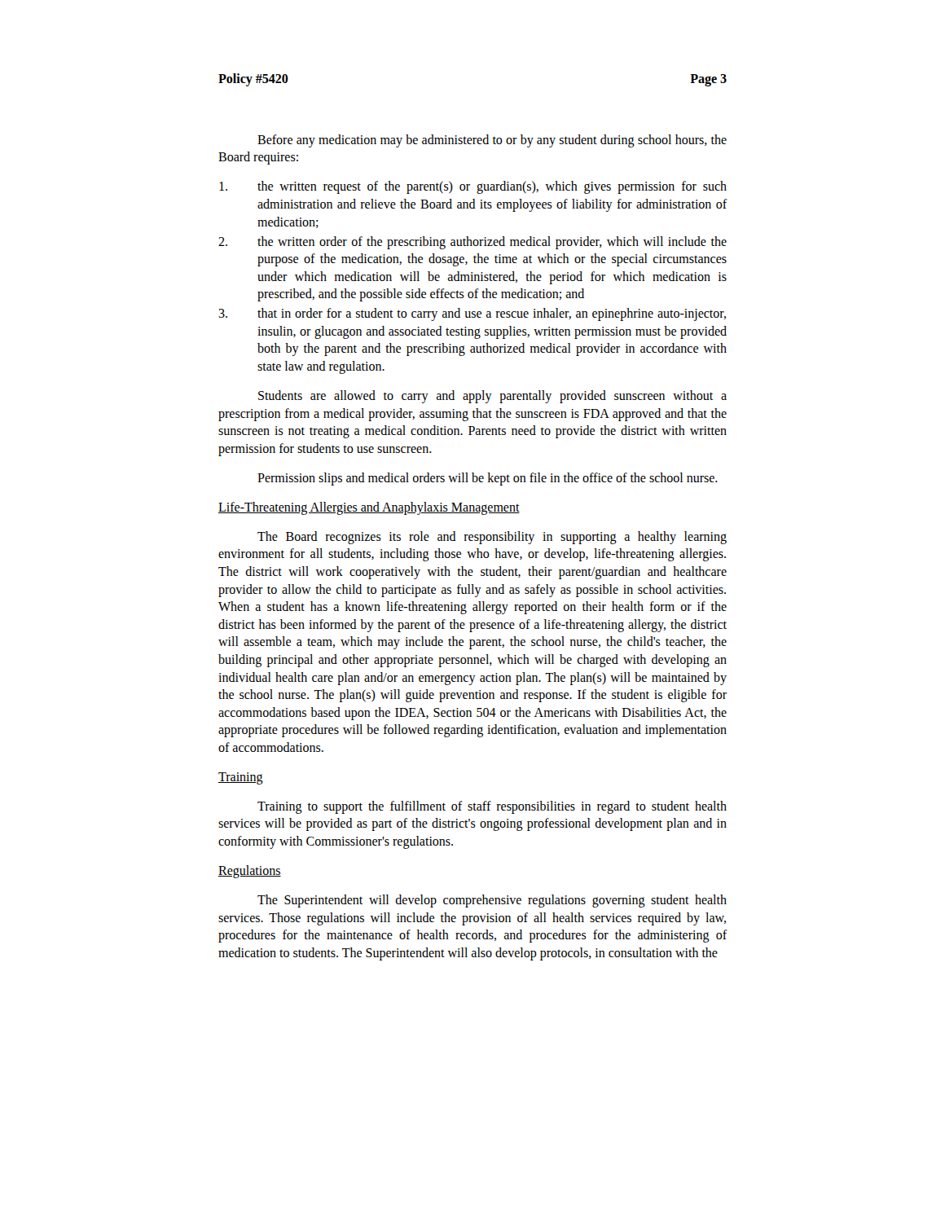Policy #5420 Page 3
Before any medication may be administered to or by any student during school hours, the Board requires:
the written request of the parent(s) or guardian(s), which gives permission for such administration and relieve the Board and its employees of liability for administration of medication;
the written order of the prescribing authorized medical provider, which will include the purpose of the medication, the dosage, the time at which or the special circumstances under which medication will be administered, the period for which medication is prescribed, and the possible side effects of the medication; and
that in order for a student to carry and use a rescue inhaler, an epinephrine auto-injector, insulin, or glucagon and associated testing supplies, written permission must be provided both by the parent and the prescribing authorized medical provider in accordance with state law and regulation.
Students are allowed to carry and apply parentally provided sunscreen without a prescription from a medical provider, assuming that the sunscreen is FDA approved and that the sunscreen is not treating a medical condition. Parents need to provide the district with written permission for students to use sunscreen.
Permission slips and medical orders will be kept on file in the office of the school nurse.
Life-Threatening Allergies and Anaphylaxis Management
The Board recognizes its role and responsibility in supporting a healthy learning environment for all students, including those who have, or develop, life-threatening allergies. The district will work cooperatively with the student, their parent/guardian and healthcare provider to allow the child to participate as fully and as safely as possible in school activities. When a student has a known life-threatening allergy reported on their health form or if the district has been informed by the parent of the presence of a life-threatening allergy, the district will assemble a team, which may include the parent, the school nurse, the child's teacher, the building principal and other appropriate personnel, which will be charged with developing an individual health care plan and/or an emergency action plan. The plan(s) will be maintained by the school nurse. The plan(s) will guide prevention and response. If the student is eligible for accommodations based upon the IDEA, Section 504 or the Americans with Disabilities Act, the appropriate procedures will be followed regarding identification, evaluation and implementation of accommodations.
Training
Training to support the fulfillment of staff responsibilities in regard to student health services will be provided as part of the district's ongoing professional development plan and in conformity with Commissioner's regulations.
Regulations
The Superintendent will develop comprehensive regulations governing student health services. Those regulations will include the provision of all health services required by law, procedures for the maintenance of health records, and procedures for the administering of medication to students. The Superintendent will also develop protocols, in consultation with the